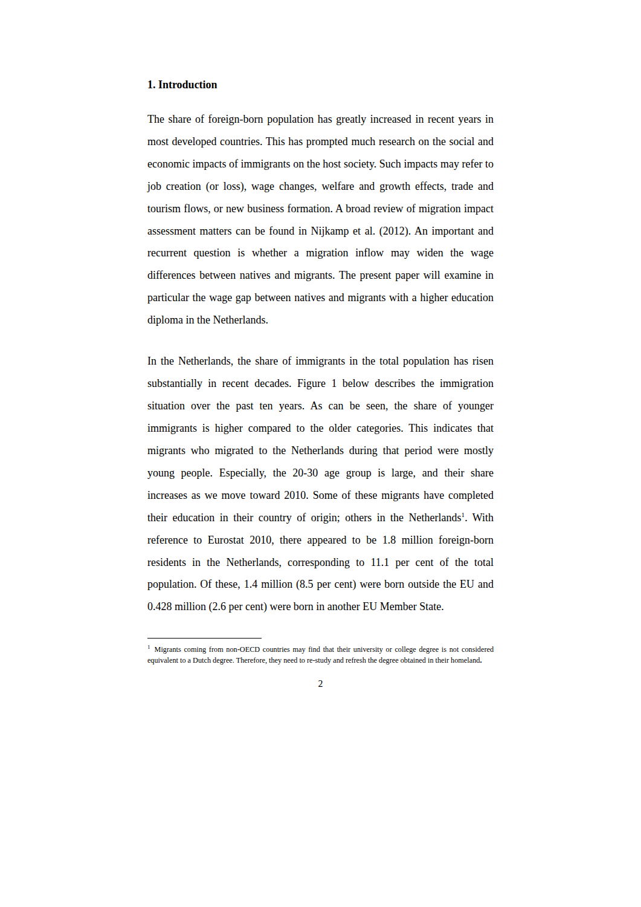1. Introduction
The share of foreign-born population has greatly increased in recent years in most developed countries. This has prompted much research on the social and economic impacts of immigrants on the host society. Such impacts may refer to job creation (or loss), wage changes, welfare and growth effects, trade and tourism flows, or new business formation. A broad review of migration impact assessment matters can be found in Nijkamp et al. (2012). An important and recurrent question is whether a migration inflow may widen the wage differences between natives and migrants. The present paper will examine in particular the wage gap between natives and migrants with a higher education diploma in the Netherlands.
In the Netherlands, the share of immigrants in the total population has risen substantially in recent decades. Figure 1 below describes the immigration situation over the past ten years. As can be seen, the share of younger immigrants is higher compared to the older categories. This indicates that migrants who migrated to the Netherlands during that period were mostly young people. Especially, the 20-30 age group is large, and their share increases as we move toward 2010. Some of these migrants have completed their education in their country of origin; others in the Netherlands1. With reference to Eurostat 2010, there appeared to be 1.8 million foreign-born residents in the Netherlands, corresponding to 11.1 per cent of the total population. Of these, 1.4 million (8.5 per cent) were born outside the EU and 0.428 million (2.6 per cent) were born in another EU Member State.
1 Migrants coming from non-OECD countries may find that their university or college degree is not considered equivalent to a Dutch degree. Therefore, they need to re-study and refresh the degree obtained in their homeland.
2